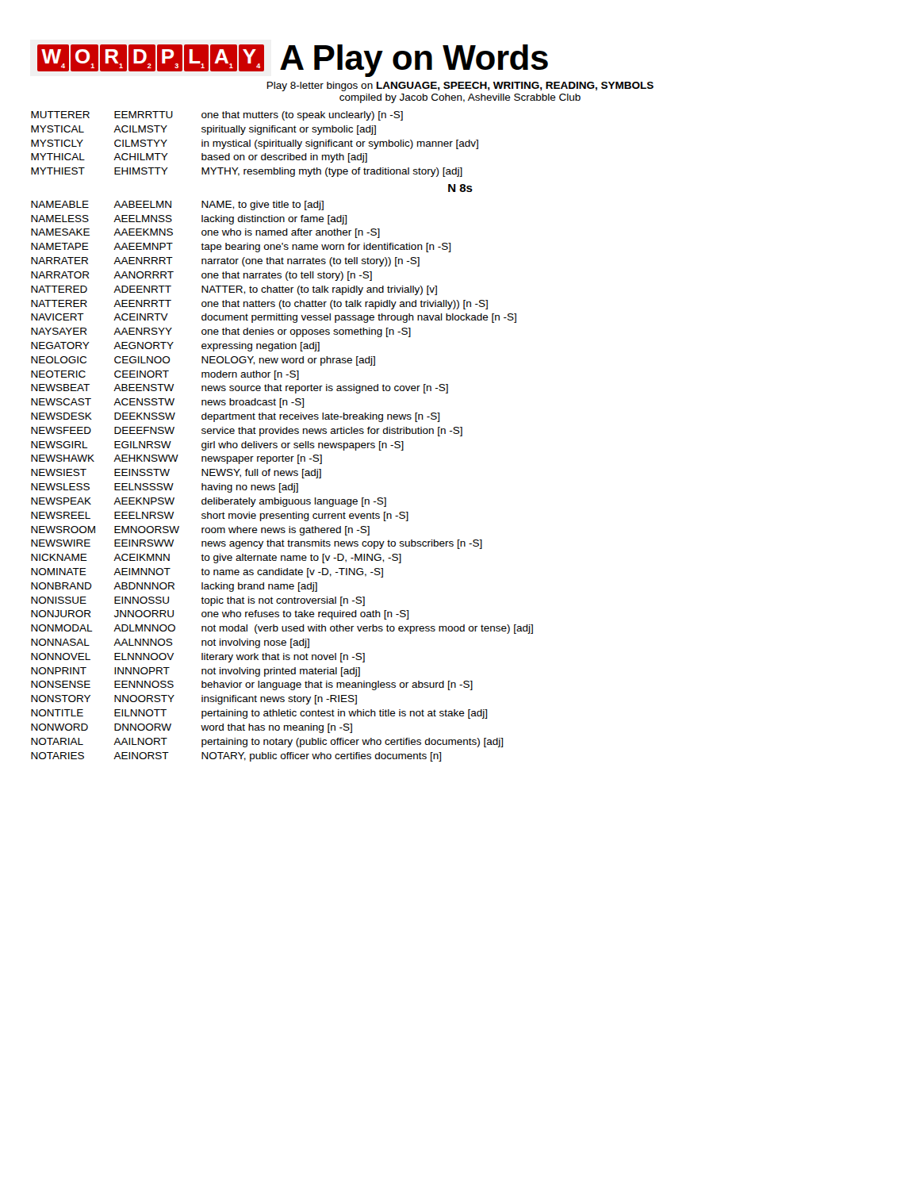W4 O1 R1 D2 P3 L1 A1 Y4
A Play on Words
Play 8-letter bingos on LANGUAGE, SPEECH, WRITING, READING, SYMBOLS
compiled by Jacob Cohen, Asheville Scrabble Club
| MUTTERER | EEMRRTTU | one that mutters (to speak unclearly) [n -S] |
| MYSTICAL | ACILMSTY | spiritually significant or symbolic [adj] |
| MYSTICLY | CILMSTYY | in mystical (spiritually significant or symbolic) manner [adv] |
| MYTHICAL | ACHILMTY | based on or described in myth [adj] |
| MYTHIEST | EHIMSTTY | MYTHY, resembling myth (type of traditional story) [adj] |
| N 8s |
| NAMEABLE | AABEELMN | NAME, to give title to [adj] |
| NAMELESS | AEELMNSS | lacking distinction or fame [adj] |
| NAMESAKE | AAEEKMNS | one who is named after another [n -S] |
| NAMETAPE | AAEEMNPT | tape bearing one's name worn for identification [n -S] |
| NARRATER | AAENRRRT | narrator (one that narrates (to tell story)) [n -S] |
| NARRATOR | AANORRRT | one that narrates (to tell story) [n -S] |
| NATTERED | ADEENRTT | NATTER, to chatter (to talk rapidly and trivially) [v] |
| NATTERER | AEENRRTT | one that natters (to chatter (to talk rapidly and trivially)) [n -S] |
| NAVICERT | ACEINRTV | document permitting vessel passage through naval blockade [n -S] |
| NAYSAYER | AAENRSYY | one that denies or opposes something [n -S] |
| NEGATORY | AEGNORTY | expressing negation [adj] |
| NEOLOGIC | CEGILNOO | NEOLOGY, new word or phrase [adj] |
| NEOTERIC | CEEINORT | modern author [n -S] |
| NEWSBEAT | ABEENSTW | news source that reporter is assigned to cover [n -S] |
| NEWSCAST | ACENSSTW | news broadcast [n -S] |
| NEWSDESK | DEEKNSSW | department that receives late-breaking news [n -S] |
| NEWSFEED | DEEEFNSW | service that provides news articles for distribution [n -S] |
| NEWSGIRL | EGILNRSW | girl who delivers or sells newspapers [n -S] |
| NEWSHAWK | AEHKNSWW | newspaper reporter [n -S] |
| NEWSIEST | EEINSSTW | NEWSY, full of news [adj] |
| NEWSLESS | EELNSSSW | having no news [adj] |
| NEWSPEAK | AEEKNPSW | deliberately ambiguous language [n -S] |
| NEWSREEL | EEELNRSW | short movie presenting current events [n -S] |
| NEWSROOM | EMNOORSW | room where news is gathered [n -S] |
| NEWSWIRE | EEINRSWW | news agency that transmits news copy to subscribers [n -S] |
| NICKNAME | ACEIKMNN | to give alternate name to [v -D, -MING, -S] |
| NOMINATE | AEIMNNOT | to name as candidate [v -D, -TING, -S] |
| NONBRAND | ABDNNNOR | lacking brand name [adj] |
| NONISSUE | EINNOSSU | topic that is not controversial [n -S] |
| NONJUROR | JNNOORRU | one who refuses to take required oath [n -S] |
| NONMODAL | ADLMNNOO | not modal (verb used with other verbs to express mood or tense) [adj] |
| NONNASAL | AALNNNOS | not involving nose [adj] |
| NONNOVEL | ELNNNOOV | literary work that is not novel [n -S] |
| NONPRINT | INNNOPRT | not involving printed material [adj] |
| NONSENSE | EENNNOSS | behavior or language that is meaningless or absurd [n -S] |
| NONSTORY | NNOORSTY | insignificant news story [n -RIES] |
| NONTITLE | EILNNOTT | pertaining to athletic contest in which title is not at stake [adj] |
| NONWORD | DNNOORW | word that has no meaning [n -S] |
| NOTARIAL | AAILNORT | pertaining to notary (public officer who certifies documents) [adj] |
| NOTARIES | AEINORST | NOTARY, public officer who certifies documents [n] |